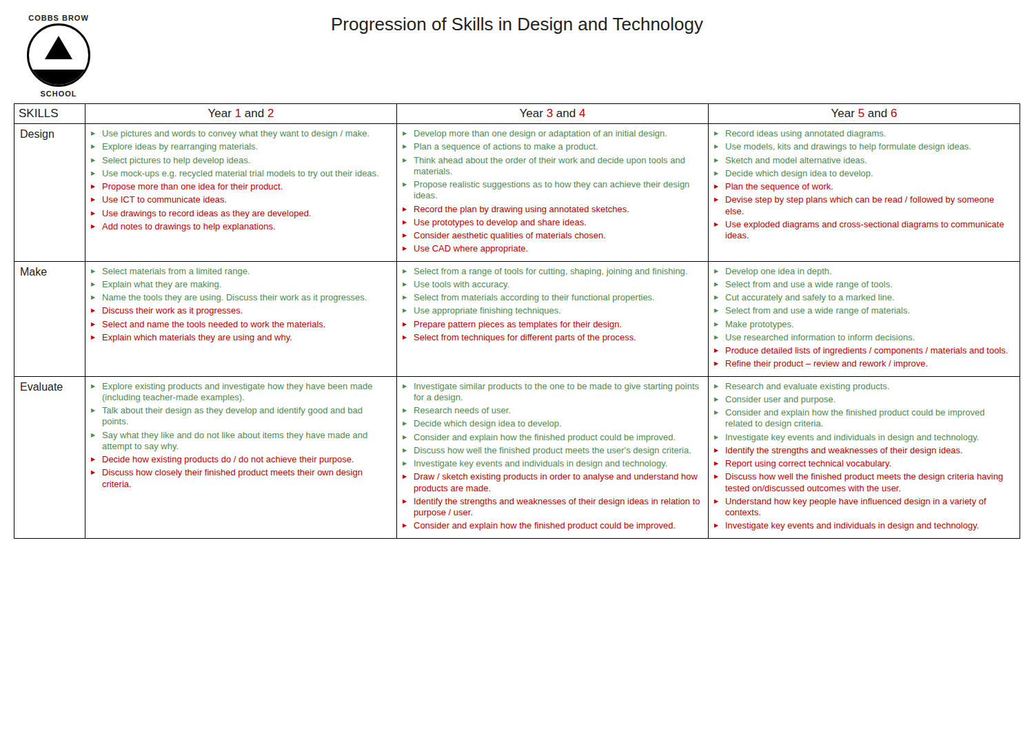COBBS BROW
SCHOOL
Progression of Skills in Design and Technology
| SKILLS | Year 1 and 2 | Year 3 and 4 | Year 5 and 6 |
| --- | --- | --- | --- |
| Design | Use pictures and words to convey what they want to design / make. Explore ideas by rearranging materials. Select pictures to help develop ideas. Use mock-ups e.g. recycled material trial models to try out their ideas. Propose more than one idea for their product. Use ICT to communicate ideas. Use drawings to record ideas as they are developed. Add notes to drawings to help explanations. | Develop more than one design or adaptation of an initial design. Plan a sequence of actions to make a product. Think ahead about the order of their work and decide upon tools and materials. Propose realistic suggestions as to how they can achieve their design ideas. Record the plan by drawing using annotated sketches. Use prototypes to develop and share ideas. Consider aesthetic qualities of materials chosen. Use CAD where appropriate. | Record ideas using annotated diagrams. Use models, kits and drawings to help formulate design ideas. Sketch and model alternative ideas. Decide which design idea to develop. Plan the sequence of work. Devise step by step plans which can be read / followed by someone else. Use exploded diagrams and cross-sectional diagrams to communicate ideas. |
| Make | Select materials from a limited range. Explain what they are making. Name the tools they are using. Discuss their work as it progresses. Discuss their work as it progresses. Select and name the tools needed to work the materials. Explain which materials they are using and why. | Select from a range of tools for cutting, shaping, joining and finishing. Use tools with accuracy. Select from materials according to their functional properties. Use appropriate finishing techniques. Prepare pattern pieces as templates for their design. Select from techniques for different parts of the process. | Develop one idea in depth. Select from and use a wide range of tools. Cut accurately and safely to a marked line. Select from and use a wide range of materials. Make prototypes. Use researched information to inform decisions. Produce detailed lists of ingredients / components / materials and tools. Refine their product – review and rework / improve. |
| Evaluate | Explore existing products and investigate how they have been made (including teacher-made examples). Talk about their design as they develop and identify good and bad points. Say what they like and do not like about items they have made and attempt to say why. Decide how existing products do / do not achieve their purpose. Discuss how closely their finished product meets their own design criteria. | Investigate similar products to the one to be made to give starting points for a design. Research needs of user. Decide which design idea to develop. Consider and explain how the finished product could be improved. Discuss how well the finished product meets the user's design criteria. Investigate key events and individuals in design and technology. Draw / sketch existing products in order to analyse and understand how products are made. Identify the strengths and weaknesses of their design ideas in relation to purpose / user. Consider and explain how the finished product could be improved. | Research and evaluate existing products. Consider user and purpose. Consider and explain how the finished product could be improved related to design criteria. Investigate key events and individuals in design and technology. Identify the strengths and weaknesses of their design ideas. Report using correct technical vocabulary. Discuss how well the finished product meets the design criteria having tested on/discussed outcomes with the user. Understand how key people have influenced design in a variety of contexts. Investigate key events and individuals in design and technology. |